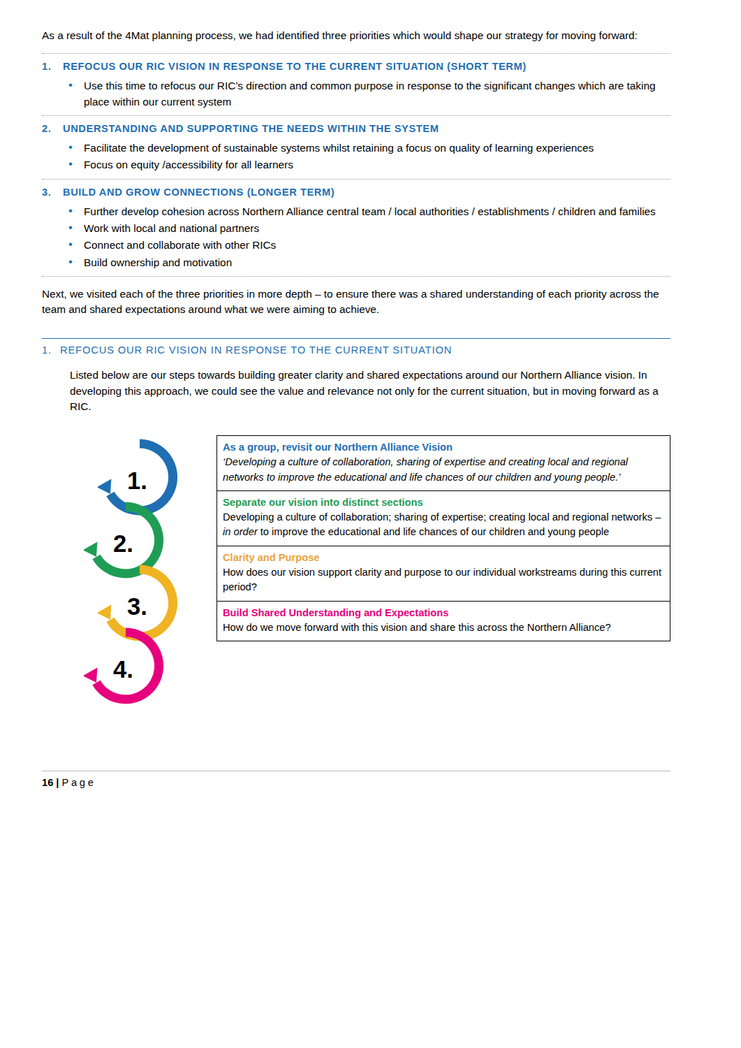As a result of the 4Mat planning process, we had identified three priorities which would shape our strategy for moving forward:
Refocus our RIC vision in response to the current situation (short term)
Use this time to refocus our RIC’s direction and common purpose in response to the significant changes which are taking place within our current system
Understanding and supporting the needs within the system
Facilitate the development of sustainable systems whilst retaining a focus on quality of learning experiences
Focus on equity /accessibility for all learners
Build and grow connections (longer term)
Further develop cohesion across Northern Alliance central team / local authorities / establishments / children and families
Work with local and national partners
Connect and collaborate with other RICs
Build ownership and motivation
Next, we visited each of the three priorities in more depth – to ensure there was a shared understanding of each priority across the team and shared expectations around what we were aiming to achieve.
1. Refocus our RIC vision in response to the current situation
Listed below are our steps towards building greater clarity and shared expectations around our Northern Alliance vision. In developing this approach, we could see the value and relevance not only for the current situation, but in moving forward as a RIC.
1.
2.
3.
4.
| As a group, revisit our Northern Alliance Vision ‘Developing a culture of collaboration, sharing of expertise and creating local and regional networks to improve the educational and life chances of our children and young people.’ |
| Separate our vision into distinct sections Developing a culture of collaboration; sharing of expertise; creating local and regional networks – in order to improve the educational and life chances of our children and young people |
| Clarity and Purpose How does our vision support clarity and purpose to our individual workstreams during this current period? |
| Build Shared Understanding and Expectations How do we move forward with this vision and share this across the Northern Alliance? |
16 | Page